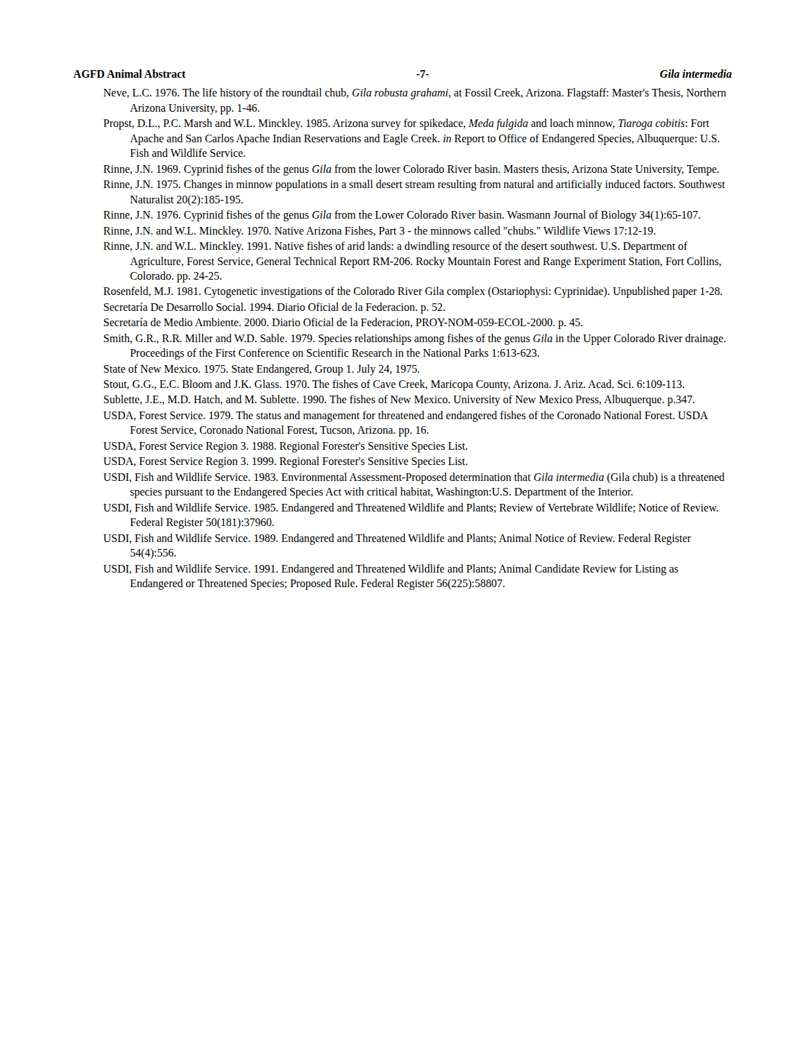AGFD Animal Abstract -7- Gila intermedia
Neve, L.C. 1976. The life history of the roundtail chub, Gila robusta grahami, at Fossil Creek, Arizona. Flagstaff: Master's Thesis, Northern Arizona University, pp. 1-46.
Propst, D.L., P.C. Marsh and W.L. Minckley. 1985. Arizona survey for spikedace, Meda fulgida and loach minnow, Tiaroga cobitis: Fort Apache and San Carlos Apache Indian Reservations and Eagle Creek. in Report to Office of Endangered Species, Albuquerque: U.S. Fish and Wildlife Service.
Rinne, J.N. 1969. Cyprinid fishes of the genus Gila from the lower Colorado River basin. Masters thesis, Arizona State University, Tempe.
Rinne, J.N. 1975. Changes in minnow populations in a small desert stream resulting from natural and artificially induced factors. Southwest Naturalist 20(2):185-195.
Rinne, J.N. 1976. Cyprinid fishes of the genus Gila from the Lower Colorado River basin. Wasmann Journal of Biology 34(1):65-107.
Rinne, J.N. and W.L. Minckley. 1970. Native Arizona Fishes, Part 3 - the minnows called "chubs." Wildlife Views 17:12-19.
Rinne, J.N. and W.L. Minckley. 1991. Native fishes of arid lands: a dwindling resource of the desert southwest. U.S. Department of Agriculture, Forest Service, General Technical Report RM-206. Rocky Mountain Forest and Range Experiment Station, Fort Collins, Colorado. pp. 24-25.
Rosenfeld, M.J. 1981. Cytogenetic investigations of the Colorado River Gila complex (Ostariophysi: Cyprinidae). Unpublished paper 1-28.
Secretaría De Desarrollo Social. 1994. Diario Oficial de la Federacion. p. 52.
Secretaría de Medio Ambiente. 2000. Diario Oficial de la Federacion, PROY-NOM-059-ECOL-2000. p. 45.
Smith, G.R., R.R. Miller and W.D. Sable. 1979. Species relationships among fishes of the genus Gila in the Upper Colorado River drainage. Proceedings of the First Conference on Scientific Research in the National Parks 1:613-623.
State of New Mexico. 1975. State Endangered, Group 1. July 24, 1975.
Stout, G.G., E.C. Bloom and J.K. Glass. 1970. The fishes of Cave Creek, Maricopa County, Arizona. J. Ariz. Acad. Sci. 6:109-113.
Sublette, J.E., M.D. Hatch, and M. Sublette. 1990. The fishes of New Mexico. University of New Mexico Press, Albuquerque. p.347.
USDA, Forest Service. 1979. The status and management for threatened and endangered fishes of the Coronado National Forest. USDA Forest Service, Coronado National Forest, Tucson, Arizona. pp. 16.
USDA, Forest Service Region 3. 1988. Regional Forester's Sensitive Species List.
USDA, Forest Service Region 3. 1999. Regional Forester's Sensitive Species List.
USDI, Fish and Wildlife Service. 1983. Environmental Assessment-Proposed determination that Gila intermedia (Gila chub) is a threatened species pursuant to the Endangered Species Act with critical habitat, Washington:U.S. Department of the Interior.
USDI, Fish and Wildlife Service. 1985. Endangered and Threatened Wildlife and Plants; Review of Vertebrate Wildlife; Notice of Review. Federal Register 50(181):37960.
USDI, Fish and Wildlife Service. 1989. Endangered and Threatened Wildlife and Plants; Animal Notice of Review. Federal Register 54(4):556.
USDI, Fish and Wildlife Service. 1991. Endangered and Threatened Wildlife and Plants; Animal Candidate Review for Listing as Endangered or Threatened Species; Proposed Rule. Federal Register 56(225):58807.